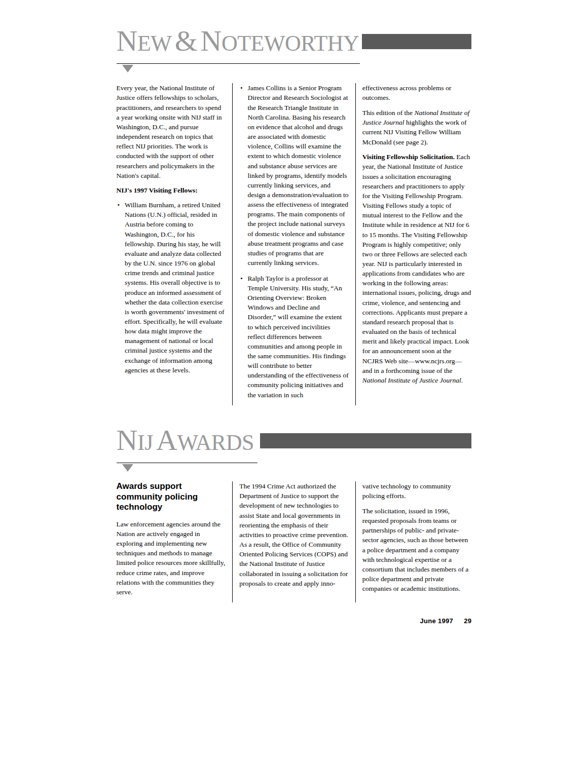NEW & NOTEWORTHY
Every year, the National Institute of Justice offers fellowships to scholars, practitioners, and researchers to spend a year working onsite with NIJ staff in Washington, D.C., and pursue independent research on topics that reflect NIJ priorities. The work is conducted with the support of other researchers and policymakers in the Nation's capital.
NIJ's 1997 Visiting Fellows:
William Burnham, a retired United Nations (U.N.) official, resided in Austria before coming to Washington, D.C., for his fellowship. During his stay, he will evaluate and analyze data collected by the U.N. since 1976 on global crime trends and criminal justice systems. His overall objective is to produce an informed assessment of whether the data collection exercise is worth governments' investment of effort. Specifically, he will evaluate how data might improve the management of national or local criminal justice systems and the exchange of information among agencies at these levels.
James Collins is a Senior Program Director and Research Sociologist at the Research Triangle Institute in North Carolina. Basing his research on evidence that alcohol and drugs are associated with domestic violence, Collins will examine the extent to which domestic violence and substance abuse services are linked by programs, identify models currently linking services, and design a demonstration/evaluation to assess the effectiveness of integrated programs. The main components of the project include national surveys of domestic violence and substance abuse treatment programs and case studies of programs that are currently linking services.
Ralph Taylor is a professor at Temple University. His study, “An Orienting Overview: Broken Windows and Decline and Disorder,” will examine the extent to which perceived incivilities reflect differences between communities and among people in the same communities. His findings will contribute to better understanding of the effectiveness of community policing initiatives and the variation in such
effectiveness across problems or outcomes.
This edition of the National Institute of Justice Journal highlights the work of current NIJ Visiting Fellow William McDonald (see page 2).
Visiting Fellowship Solicitation. Each year, the National Institute of Justice issues a solicitation encouraging researchers and practitioners to apply for the Visiting Fellowship Program. Visiting Fellows study a topic of mutual interest to the Fellow and the Institute while in residence at NIJ for 6 to 15 months. The Visiting Fellowship Program is highly competitive; only two or three Fellows are selected each year. NIJ is particularly interested in applications from candidates who are working in the following areas: international issues, policing, drugs and crime, violence, and sentencing and corrections. Applicants must prepare a standard research proposal that is evaluated on the basis of technical merit and likely practical impact. Look for an announcement soon at the NCJRS Web site—www.ncjrs.org—and in a forthcoming issue of the National Institute of Justice Journal.
NIJ AWARDS
Awards support
community policing
technology
Law enforcement agencies around the Nation are actively engaged in exploring and implementing new techniques and methods to manage limited police resources more skillfully, reduce crime rates, and improve relations with the communities they serve.
The 1994 Crime Act authorized the Department of Justice to support the development of new technologies to assist State and local governments in reorienting the emphasis of their activities to proactive crime prevention. As a result, the Office of Community Oriented Policing Services (COPS) and the National Institute of Justice collaborated in issuing a solicitation for proposals to create and apply inno-
vative technology to community policing efforts.
The solicitation, issued in 1996, requested proposals from teams or partnerships of public- and private-sector agencies, such as those between a police department and a company with technological expertise or a consortium that includes members of a police department and private companies or academic institutions.
June 1997 29